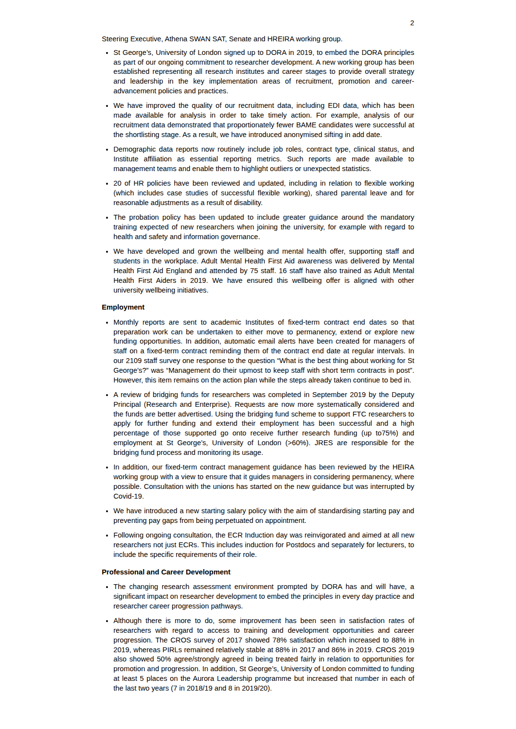2
Steering Executive, Athena SWAN SAT, Senate and HREIRA working group.
St George’s, University of London signed up to DORA in 2019, to embed the DORA principles as part of our ongoing commitment to researcher development. A new working group has been established representing all research institutes and career stages to provide overall strategy and leadership in the key implementation areas of recruitment, promotion and career-advancement policies and practices.
We have improved the quality of our recruitment data, including EDI data, which has been made available for analysis in order to take timely action. For example, analysis of our recruitment data demonstrated that proportionately fewer BAME candidates were successful at the shortlisting stage. As a result, we have introduced anonymised sifting in add date.
Demographic data reports now routinely include job roles, contract type, clinical status, and Institute affiliation as essential reporting metrics. Such reports are made available to management teams and enable them to highlight outliers or unexpected statistics.
20 of HR policies have been reviewed and updated, including in relation to flexible working (which includes case studies of successful flexible working), shared parental leave and for reasonable adjustments as a result of disability.
The probation policy has been updated to include greater guidance around the mandatory training expected of new researchers when joining the university, for example with regard to health and safety and information governance.
We have developed and grown the wellbeing and mental health offer, supporting staff and students in the workplace. Adult Mental Health First Aid awareness was delivered by Mental Health First Aid England and attended by 75 staff. 16 staff have also trained as Adult Mental Health First Aiders in 2019. We have ensured this wellbeing offer is aligned with other university wellbeing initiatives.
Employment
Monthly reports are sent to academic Institutes of fixed-term contract end dates so that preparation work can be undertaken to either move to permanency, extend or explore new funding opportunities. In addition, automatic email alerts have been created for managers of staff on a fixed-term contract reminding them of the contract end date at regular intervals. In our 2109 staff survey one response to the question “What is the best thing about working for St George’s?” was “Management do their upmost to keep staff with short term contracts in post”. However, this item remains on the action plan while the steps already taken continue to bed in.
A review of bridging funds for researchers was completed in September 2019 by the Deputy Principal (Research and Enterprise). Requests are now more systematically considered and the funds are better advertised. Using the bridging fund scheme to support FTC researchers to apply for further funding and extend their employment has been successful and a high percentage of those supported go onto receive further research funding (up to75%) and employment at St George’s, University of London (>60%). JRES are responsible for the bridging fund process and monitoring its usage.
In addition, our fixed-term contract management guidance has been reviewed by the HEIRA working group with a view to ensure that it guides managers in considering permanency, where possible. Consultation with the unions has started on the new guidance but was interrupted by Covid-19.
We have introduced a new starting salary policy with the aim of standardising starting pay and preventing pay gaps from being perpetuated on appointment.
Following ongoing consultation, the ECR Induction day was reinvigorated and aimed at all new researchers not just ECRs. This includes induction for Postdocs and separately for lecturers, to include the specific requirements of their role.
Professional and Career Development
The changing research assessment environment prompted by DORA has and will have, a significant impact on researcher development to embed the principles in every day practice and researcher career progression pathways.
Although there is more to do, some improvement has been seen in satisfaction rates of researchers with regard to access to training and development opportunities and career progression. The CROS survey of 2017 showed 78% satisfaction which increased to 88% in 2019, whereas PIRLs remained relatively stable at 88% in 2017 and 86% in 2019. CROS 2019 also showed 50% agree/strongly agreed in being treated fairly in relation to opportunities for promotion and progression. In addition, St George’s, University of London committed to funding at least 5 places on the Aurora Leadership programme but increased that number in each of the last two years (7 in 2018/19 and 8 in 2019/20).